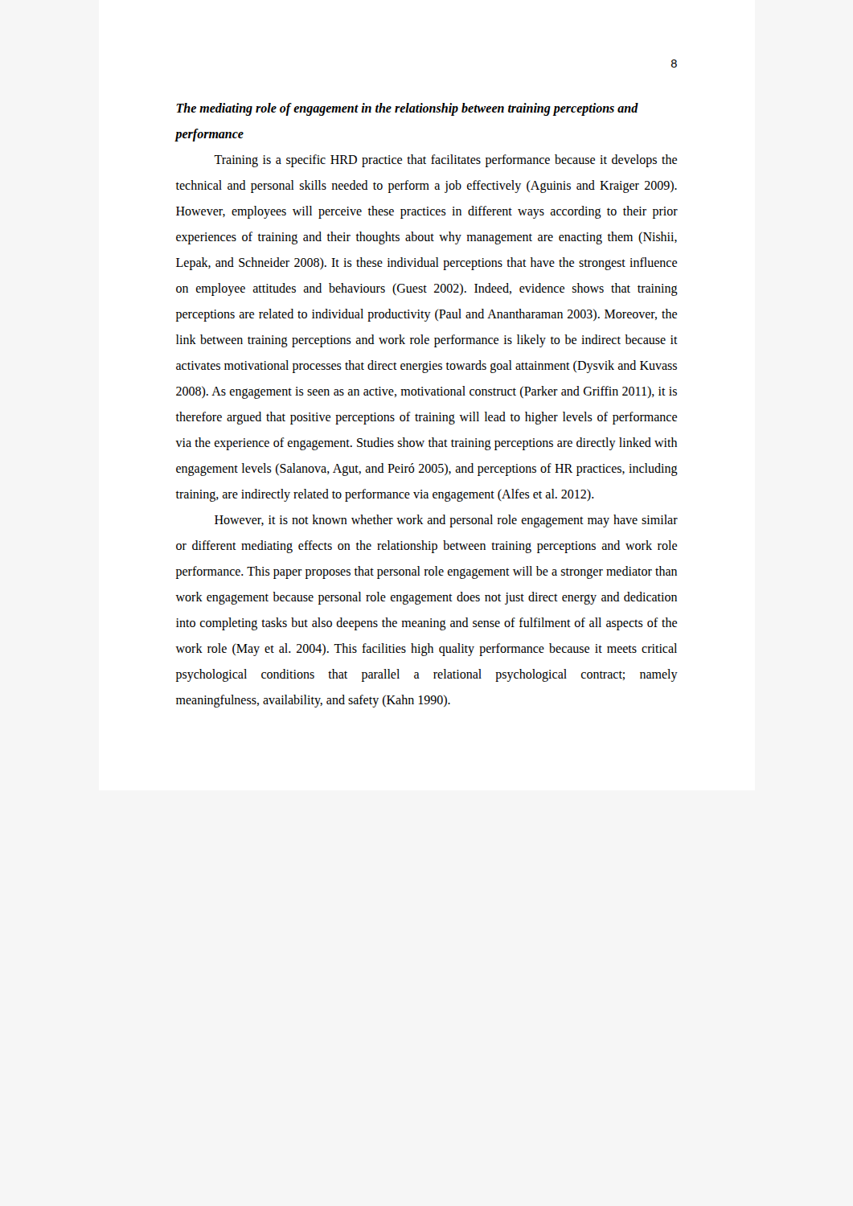8
The mediating role of engagement in the relationship between training perceptions and performance
Training is a specific HRD practice that facilitates performance because it develops the technical and personal skills needed to perform a job effectively (Aguinis and Kraiger 2009). However, employees will perceive these practices in different ways according to their prior experiences of training and their thoughts about why management are enacting them (Nishii, Lepak, and Schneider 2008). It is these individual perceptions that have the strongest influence on employee attitudes and behaviours (Guest 2002). Indeed, evidence shows that training perceptions are related to individual productivity (Paul and Anantharaman 2003). Moreover, the link between training perceptions and work role performance is likely to be indirect because it activates motivational processes that direct energies towards goal attainment (Dysvik and Kuvass 2008). As engagement is seen as an active, motivational construct (Parker and Griffin 2011), it is therefore argued that positive perceptions of training will lead to higher levels of performance via the experience of engagement. Studies show that training perceptions are directly linked with engagement levels (Salanova, Agut, and Peiró 2005), and perceptions of HR practices, including training, are indirectly related to performance via engagement (Alfes et al. 2012).
However, it is not known whether work and personal role engagement may have similar or different mediating effects on the relationship between training perceptions and work role performance. This paper proposes that personal role engagement will be a stronger mediator than work engagement because personal role engagement does not just direct energy and dedication into completing tasks but also deepens the meaning and sense of fulfilment of all aspects of the work role (May et al. 2004). This facilities high quality performance because it meets critical psychological conditions that parallel a relational psychological contract; namely meaningfulness, availability, and safety (Kahn 1990).